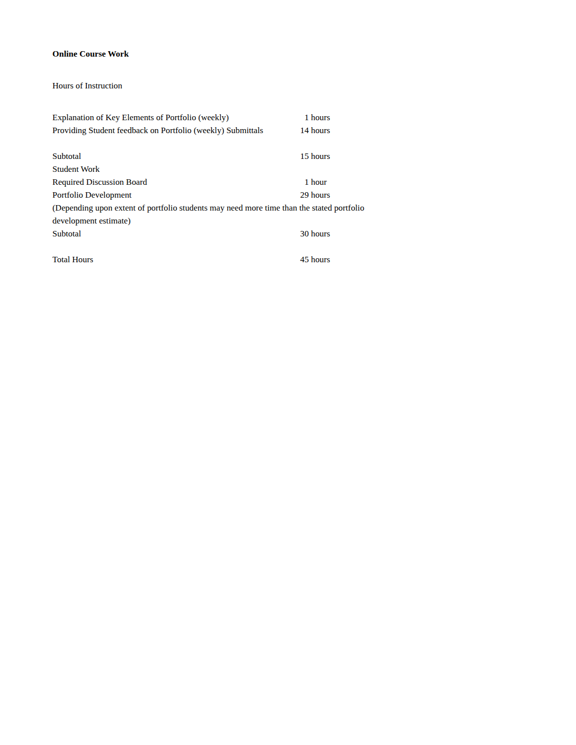Online Course Work
Hours of Instruction
| Explanation of Key Elements of Portfolio (weekly) | 1 hours |
| Providing Student feedback on Portfolio (weekly) Submittals | 14 hours |
| Subtotal | 15 hours |
| Student Work | |
| Required Discussion Board | 1 hour |
| Portfolio Development | 29 hours |
| (Depending upon extent of portfolio students may need more time than the stated portfolio development estimate) |
| Subtotal | 30 hours |
| Total Hours | 45 hours |